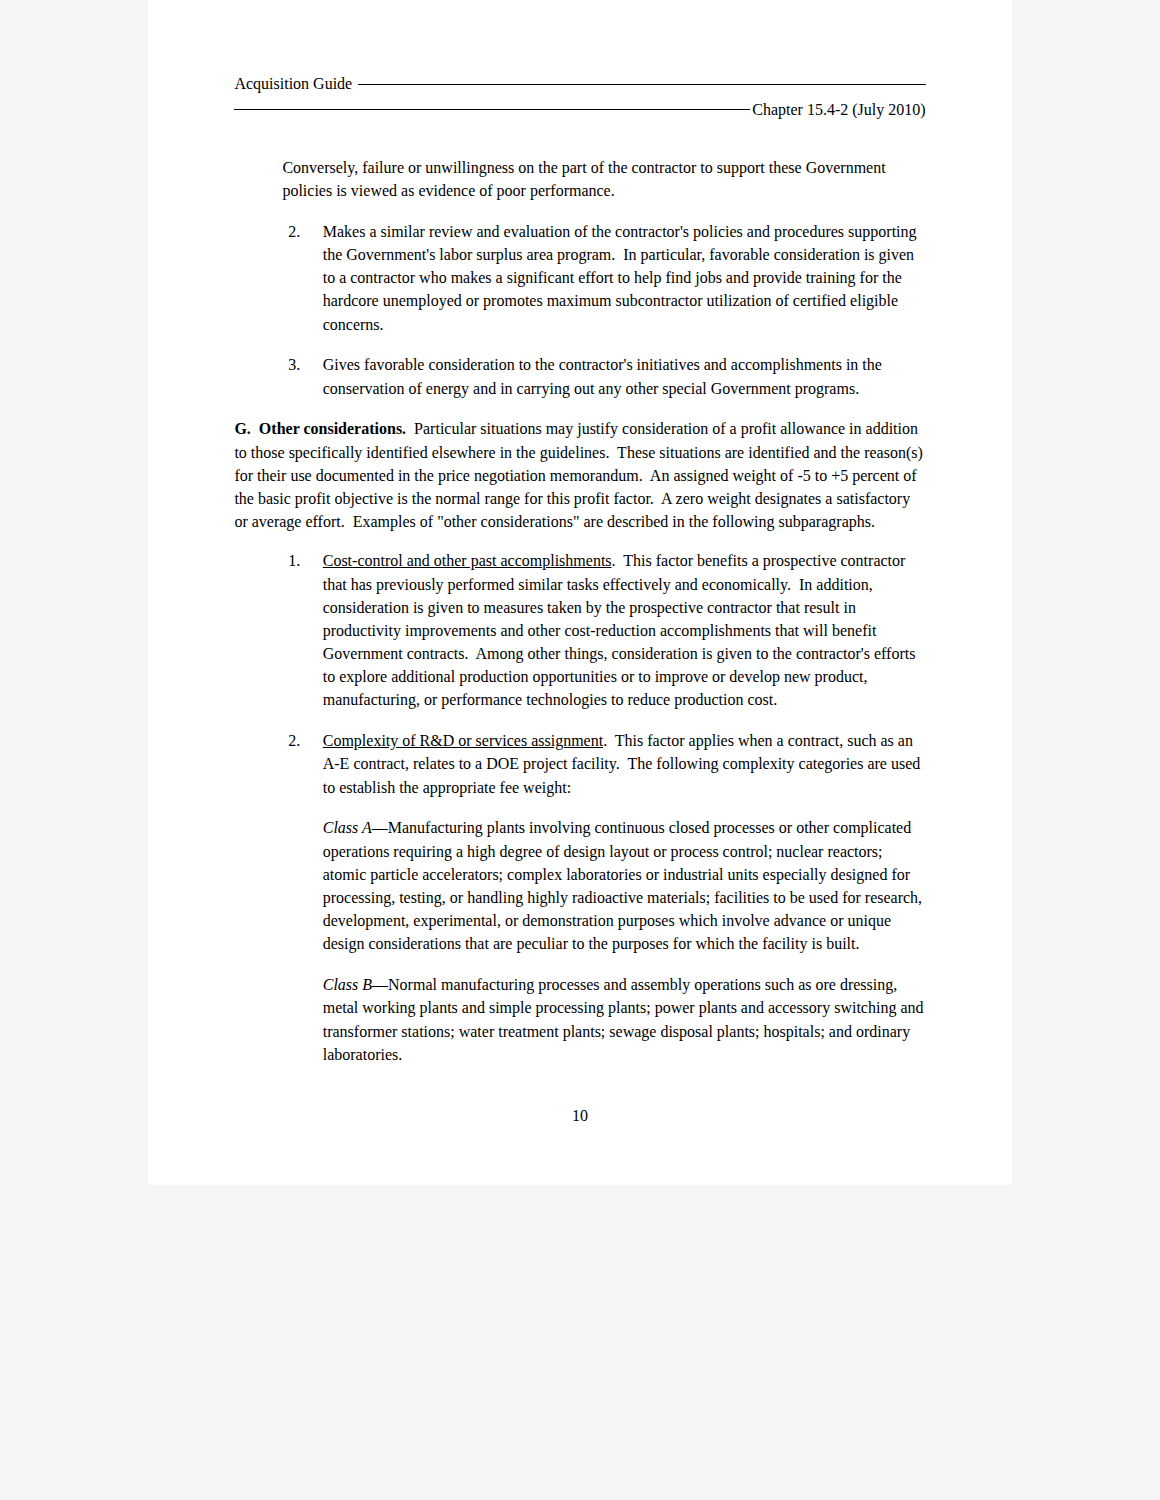Acquisition Guide
Chapter 15.4-2 (July 2010)
Conversely, failure or unwillingness on the part of the contractor to support these Government policies is viewed as evidence of poor performance.
2. Makes a similar review and evaluation of the contractor's policies and procedures supporting the Government's labor surplus area program. In particular, favorable consideration is given to a contractor who makes a significant effort to help find jobs and provide training for the hardcore unemployed or promotes maximum subcontractor utilization of certified eligible concerns.
3. Gives favorable consideration to the contractor's initiatives and accomplishments in the conservation of energy and in carrying out any other special Government programs.
G. Other considerations. Particular situations may justify consideration of a profit allowance in addition to those specifically identified elsewhere in the guidelines. These situations are identified and the reason(s) for their use documented in the price negotiation memorandum. An assigned weight of -5 to +5 percent of the basic profit objective is the normal range for this profit factor. A zero weight designates a satisfactory or average effort. Examples of "other considerations" are described in the following subparagraphs.
1. Cost-control and other past accomplishments. This factor benefits a prospective contractor that has previously performed similar tasks effectively and economically. In addition, consideration is given to measures taken by the prospective contractor that result in productivity improvements and other cost-reduction accomplishments that will benefit Government contracts. Among other things, consideration is given to the contractor's efforts to explore additional production opportunities or to improve or develop new product, manufacturing, or performance technologies to reduce production cost.
2. Complexity of R&D or services assignment. This factor applies when a contract, such as an A-E contract, relates to a DOE project facility. The following complexity categories are used to establish the appropriate fee weight:
Class A—Manufacturing plants involving continuous closed processes or other complicated operations requiring a high degree of design layout or process control; nuclear reactors; atomic particle accelerators; complex laboratories or industrial units especially designed for processing, testing, or handling highly radioactive materials; facilities to be used for research, development, experimental, or demonstration purposes which involve advance or unique design considerations that are peculiar to the purposes for which the facility is built.
Class B—Normal manufacturing processes and assembly operations such as ore dressing, metal working plants and simple processing plants; power plants and accessory switching and transformer stations; water treatment plants; sewage disposal plants; hospitals; and ordinary laboratories.
10